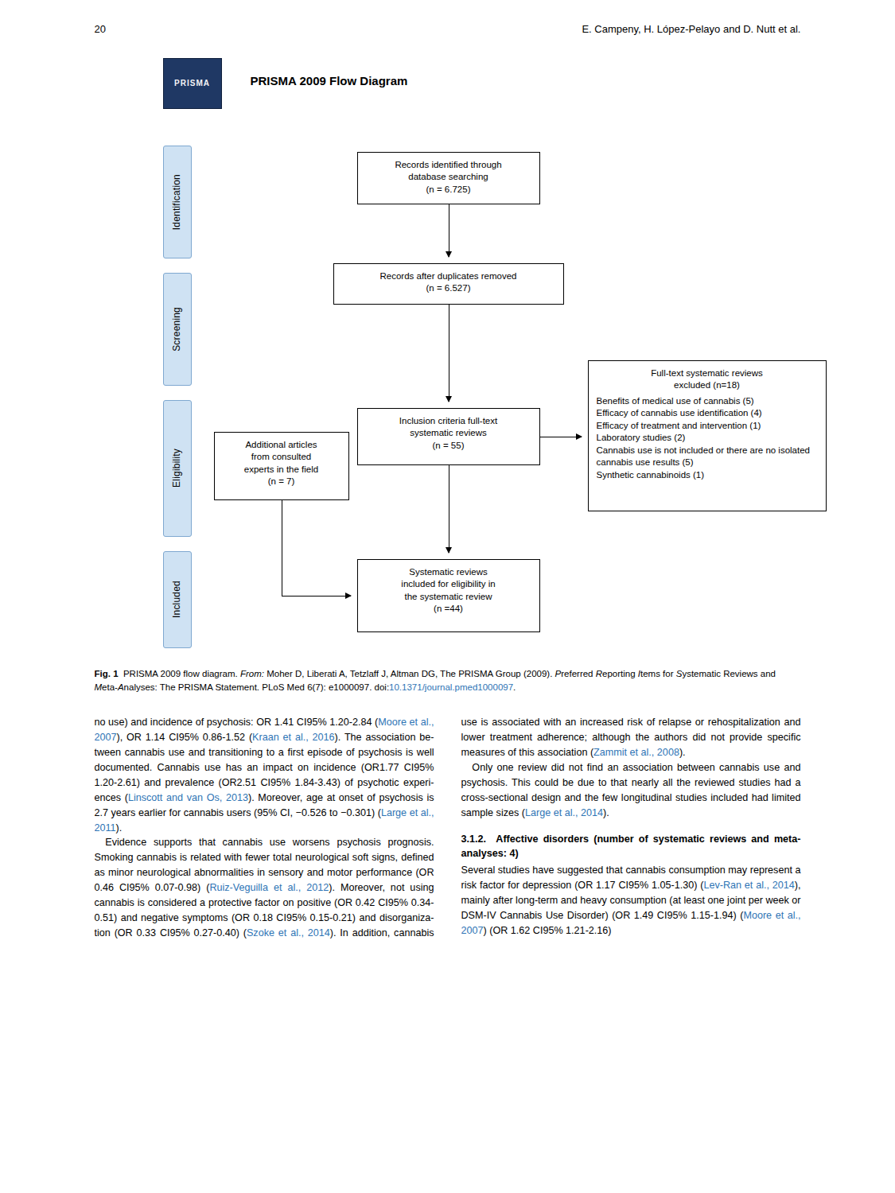20
E. Campeny, H. López-Pelayo and D. Nutt et al.
PRISMA
PRISMA 2009 Flow Diagram
Identification
Screening
Eligibility
Included
Records identified through
database searching
(n = 6.725)
Records after duplicates removed
(n = 6.527)
Inclusion criteria full-text
systematic reviews
(n = 55)
Additional articles
from consulted
experts in the field
(n = 7)
Full-text systematic reviews
excluded (n=18)
Benefits of medical use of cannabis (5)
Efficacy of cannabis use identification (4)
Efficacy of treatment and intervention (1)
Laboratory studies (2)
Cannabis use is not included or there are no isolated cannabis use results (5)
Synthetic cannabinoids (1)
Systematic reviews
included for eligibility in
the systematic review
(n =44)
Fig. 1 PRISMA 2009 flow diagram. From: Moher D, Liberati A, Tetzlaff J, Altman DG, The PRISMA Group (2009). Preferred Reporting Items for Systematic Reviews and Meta-Analyses: The PRISMA Statement. PLoS Med 6(7): e1000097. doi:10.1371/journal.pmed1000097.
no use) and incidence of psychosis: OR 1.41 CI95% 1.20-2.84 (Moore et al., 2007), OR 1.14 CI95% 0.86-1.52 (Kraan et al., 2016). The association between cannabis use and transitioning to a first episode of psychosis is well documented. Cannabis use has an impact on incidence (OR1.77 CI95% 1.20-2.61) and prevalence (OR2.51 CI95% 1.84-3.43) of psychotic experiences (Linscott and van Os, 2013). Moreover, age at onset of psychosis is 2.7 years earlier for cannabis users (95% CI, −0.526 to −0.301) (Large et al., 2011).
Evidence supports that cannabis use worsens psychosis prognosis. Smoking cannabis is related with fewer total neurological soft signs, defined as minor neurological abnormalities in sensory and motor performance (OR 0.46 CI95% 0.07-0.98) (Ruiz-Veguilla et al., 2012). Moreover, not using cannabis is considered a protective factor on positive (OR 0.42 CI95% 0.34-0.51) and negative symptoms (OR 0.18 CI95% 0.15-0.21) and disorganization (OR 0.33 CI95% 0.27-0.40) (Szoke et al., 2014). In addition, cannabis use is associated with an increased risk of relapse or rehospitalization and lower treatment adherence; although the authors did not provide specific measures of this association (Zammit et al., 2008).
Only one review did not find an association between cannabis use and psychosis. This could be due to that nearly all the reviewed studies had a cross-sectional design and the few longitudinal studies included had limited sample sizes (Large et al., 2014).
3.1.2. Affective disorders (number of systematic reviews and meta-analyses: 4)
Several studies have suggested that cannabis consumption may represent a risk factor for depression (OR 1.17 CI95% 1.05-1.30) (Lev-Ran et al., 2014), mainly after long-term and heavy consumption (at least one joint per week or DSM-IV Cannabis Use Disorder) (OR 1.49 CI95% 1.15-1.94) (Moore et al., 2007) (OR 1.62 CI95% 1.21-2.16)